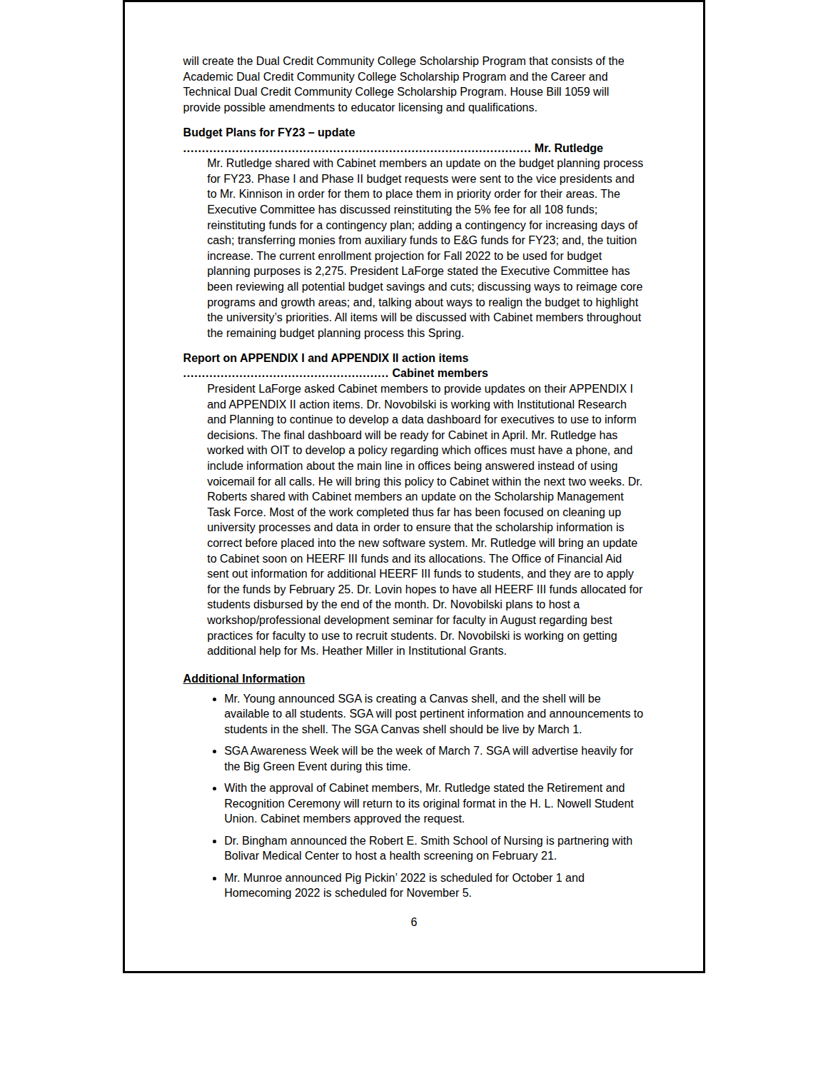will create the Dual Credit Community College Scholarship Program that consists of the Academic Dual Credit Community College Scholarship Program and the Career and Technical Dual Credit Community College Scholarship Program. House Bill 1059 will provide possible amendments to educator licensing and qualifications.
Budget Plans for FY23 – update ............................................................................................. Mr. Rutledge
Mr. Rutledge shared with Cabinet members an update on the budget planning process for FY23. Phase I and Phase II budget requests were sent to the vice presidents and to Mr. Kinnison in order for them to place them in priority order for their areas. The Executive Committee has discussed reinstituting the 5% fee for all 108 funds; reinstituting funds for a contingency plan; adding a contingency for increasing days of cash; transferring monies from auxiliary funds to E&G funds for FY23; and, the tuition increase. The current enrollment projection for Fall 2022 to be used for budget planning purposes is 2,275. President LaForge stated the Executive Committee has been reviewing all potential budget savings and cuts; discussing ways to reimage core programs and growth areas; and, talking about ways to realign the budget to highlight the university’s priorities. All items will be discussed with Cabinet members throughout the remaining budget planning process this Spring.
Report on APPENDIX I and APPENDIX II action items ....................................................... Cabinet members
President LaForge asked Cabinet members to provide updates on their APPENDIX I and APPENDIX II action items. Dr. Novobilski is working with Institutional Research and Planning to continue to develop a data dashboard for executives to use to inform decisions. The final dashboard will be ready for Cabinet in April. Mr. Rutledge has worked with OIT to develop a policy regarding which offices must have a phone, and include information about the main line in offices being answered instead of using voicemail for all calls. He will bring this policy to Cabinet within the next two weeks. Dr. Roberts shared with Cabinet members an update on the Scholarship Management Task Force. Most of the work completed thus far has been focused on cleaning up university processes and data in order to ensure that the scholarship information is correct before placed into the new software system. Mr. Rutledge will bring an update to Cabinet soon on HEERF III funds and its allocations. The Office of Financial Aid sent out information for additional HEERF III funds to students, and they are to apply for the funds by February 25. Dr. Lovin hopes to have all HEERF III funds allocated for students disbursed by the end of the month. Dr. Novobilski plans to host a workshop/professional development seminar for faculty in August regarding best practices for faculty to use to recruit students. Dr. Novobilski is working on getting additional help for Ms. Heather Miller in Institutional Grants.
Additional Information
Mr. Young announced SGA is creating a Canvas shell, and the shell will be available to all students. SGA will post pertinent information and announcements to students in the shell. The SGA Canvas shell should be live by March 1.
SGA Awareness Week will be the week of March 7. SGA will advertise heavily for the Big Green Event during this time.
With the approval of Cabinet members, Mr. Rutledge stated the Retirement and Recognition Ceremony will return to its original format in the H. L. Nowell Student Union. Cabinet members approved the request.
Dr. Bingham announced the Robert E. Smith School of Nursing is partnering with Bolivar Medical Center to host a health screening on February 21.
Mr. Munroe announced Pig Pickin’ 2022 is scheduled for October 1 and Homecoming 2022 is scheduled for November 5.
6